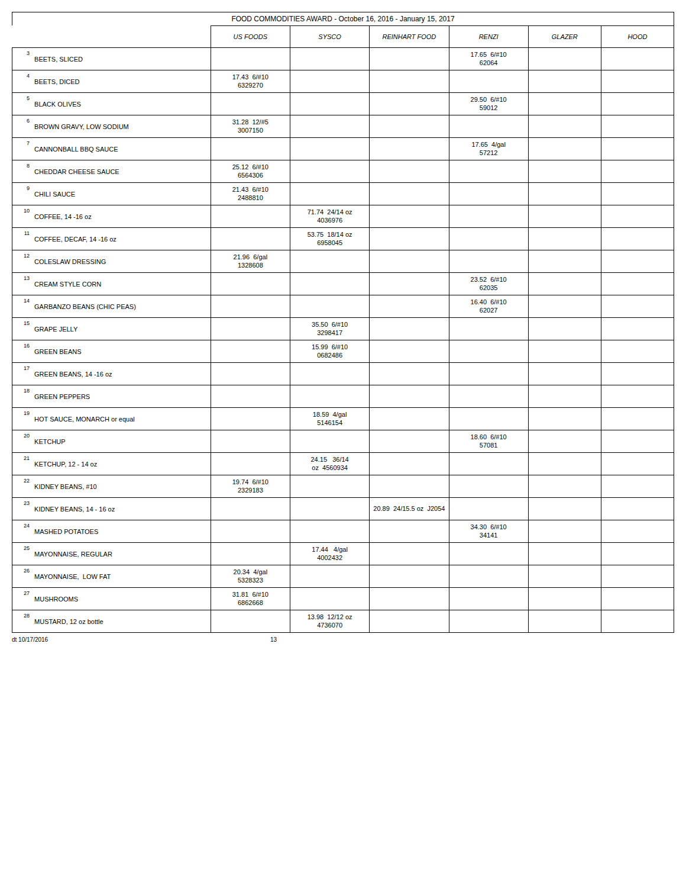FOOD COMMODITIES AWARD - October 16, 2016 - January 15, 2017
| | US FOODS | SYSCO | REINHART FOOD | RENZI | GLAZER | HOOD |
| --- | --- | --- | --- | --- | --- | --- |
| 3 | BEETS, SLICED | | | | 17.65 6/#10 62064 | | |
| 4 | BEETS, DICED | 17.43 6/#10 6329270 | | | | | |
| 5 | BLACK OLIVES | | | | 29.50 6/#10 59012 | | |
| 6 | BROWN GRAVY, LOW SODIUM | 31.28 12/#5 3007150 | | | | | |
| 7 | CANNONBALL BBQ SAUCE | | | | 17.65 4/gal 57212 | | |
| 8 | CHEDDAR CHEESE SAUCE | 25.12 6/#10 6564306 | | | | | |
| 9 | CHILI SAUCE | 21.43 6/#10 2488810 | | | | | |
| 10 | COFFEE, 14 -16 oz | | 71.74 24/14 oz 4036976 | | | | |
| 11 | COFFEE, DECAF, 14 -16 oz | | 53.75 18/14 oz 6958045 | | | | |
| 12 | COLESLAW DRESSING | 21.96 6/gal 1328608 | | | | | |
| 13 | CREAM STYLE CORN | | | | 23.52 6/#10 62035 | | |
| 14 | GARBANZO BEANS (CHIC PEAS) | | | | 16.40 6/#10 62027 | | |
| 15 | GRAPE JELLY | | 35.50 6/#10 3298417 | | | | |
| 16 | GREEN BEANS | | 15.99 6/#10 0682486 | | | | |
| 17 | GREEN BEANS, 14 -16 oz | | | | | | |
| 18 | GREEN PEPPERS | | | | | | |
| 19 | HOT SAUCE, MONARCH or equal | | 18.59 4/gal 5146154 | | | | |
| 20 | KETCHUP | | | | 18.60 6/#10 57081 | | |
| 21 | KETCHUP, 12 - 14 oz | | 24.15 36/14 oz 4560934 | | | | |
| 22 | KIDNEY BEANS, #10 | 19.74 6/#10 2329183 | | | | | |
| 23 | KIDNEY BEANS, 14 - 16 oz | | | 20.89 24/15.5 oz J2054 | | | |
| 24 | MASHED POTATOES | | | | 34.30 6/#10 34141 | | |
| 25 | MAYONNAISE, REGULAR | | 17.44 4/gal 4002432 | | | | |
| 26 | MAYONNAISE, LOW FAT | 20.34 4/gal 5328323 | | | | | |
| 27 | MUSHROOMS | 31.81 6/#10 6862668 | | | | | |
| 28 | MUSTARD, 12 oz bottle | | 13.98 12/12 oz 4736070 | | | | |
dt 10/17/2016 13